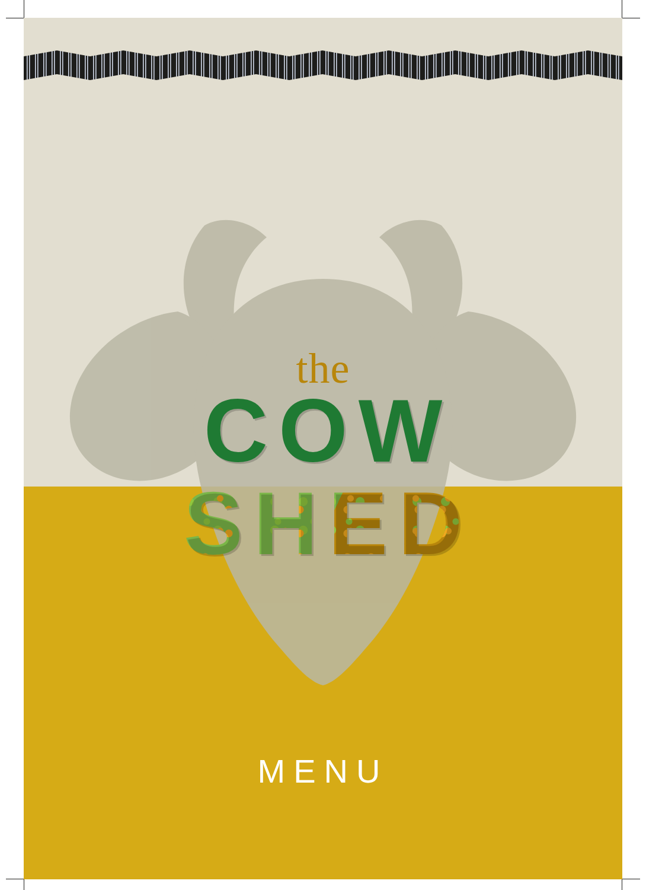the COW SHED
MENU